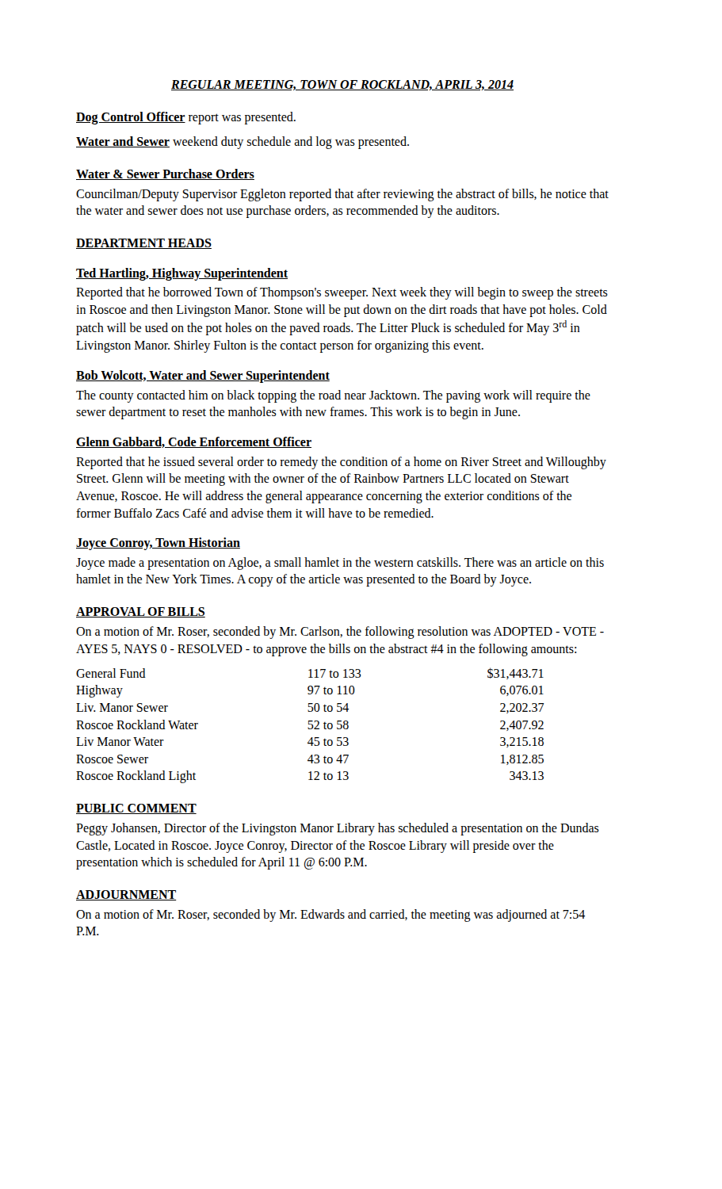REGULAR MEETING, TOWN OF ROCKLAND, APRIL 3, 2014
Dog Control Officer report was presented.
Water and Sewer weekend duty schedule and log was presented.
Water & Sewer Purchase Orders
Councilman/Deputy Supervisor Eggleton reported that after reviewing the abstract of bills, he notice that the water and sewer does not use purchase orders, as recommended by the auditors.
DEPARTMENT HEADS
Ted Hartling, Highway Superintendent
Reported that he borrowed Town of Thompson's sweeper. Next week they will begin to sweep the streets in Roscoe and then Livingston Manor. Stone will be put down on the dirt roads that have pot holes. Cold patch will be used on the pot holes on the paved roads. The Litter Pluck is scheduled for May 3rd in Livingston Manor. Shirley Fulton is the contact person for organizing this event.
Bob Wolcott, Water and Sewer Superintendent
The county contacted him on black topping the road near Jacktown. The paving work will require the sewer department to reset the manholes with new frames. This work is to begin in June.
Glenn Gabbard, Code Enforcement Officer
Reported that he issued several order to remedy the condition of a home on River Street and Willoughby Street. Glenn will be meeting with the owner of the of Rainbow Partners LLC located on Stewart Avenue, Roscoe. He will address the general appearance concerning the exterior conditions of the former Buffalo Zacs Café and advise them it will have to be remedied.
Joyce Conroy, Town Historian
Joyce made a presentation on Agloe, a small hamlet in the western catskills. There was an article on this hamlet in the New York Times. A copy of the article was presented to the Board by Joyce.
APPROVAL OF BILLS
On a motion of Mr. Roser, seconded by Mr. Carlson, the following resolution was ADOPTED - VOTE - AYES 5, NAYS 0 - RESOLVED - to approve the bills on the abstract #4 in the following amounts:
| General Fund | 117 to 133 | $31,443.71 |
| Highway | 97 to 110 | 6,076.01 |
| Liv. Manor Sewer | 50 to 54 | 2,202.37 |
| Roscoe Rockland Water | 52 to 58 | 2,407.92 |
| Liv Manor Water | 45 to 53 | 3,215.18 |
| Roscoe Sewer | 43 to 47 | 1,812.85 |
| Roscoe Rockland Light | 12 to 13 | 343.13 |
PUBLIC COMMENT
Peggy Johansen, Director of the Livingston Manor Library has scheduled a presentation on the Dundas Castle, Located in Roscoe. Joyce Conroy, Director of the Roscoe Library will preside over the presentation which is scheduled for April 11 @ 6:00 P.M.
ADJOURNMENT
On a motion of Mr. Roser, seconded by Mr. Edwards and carried, the meeting was adjourned at 7:54 P.M.